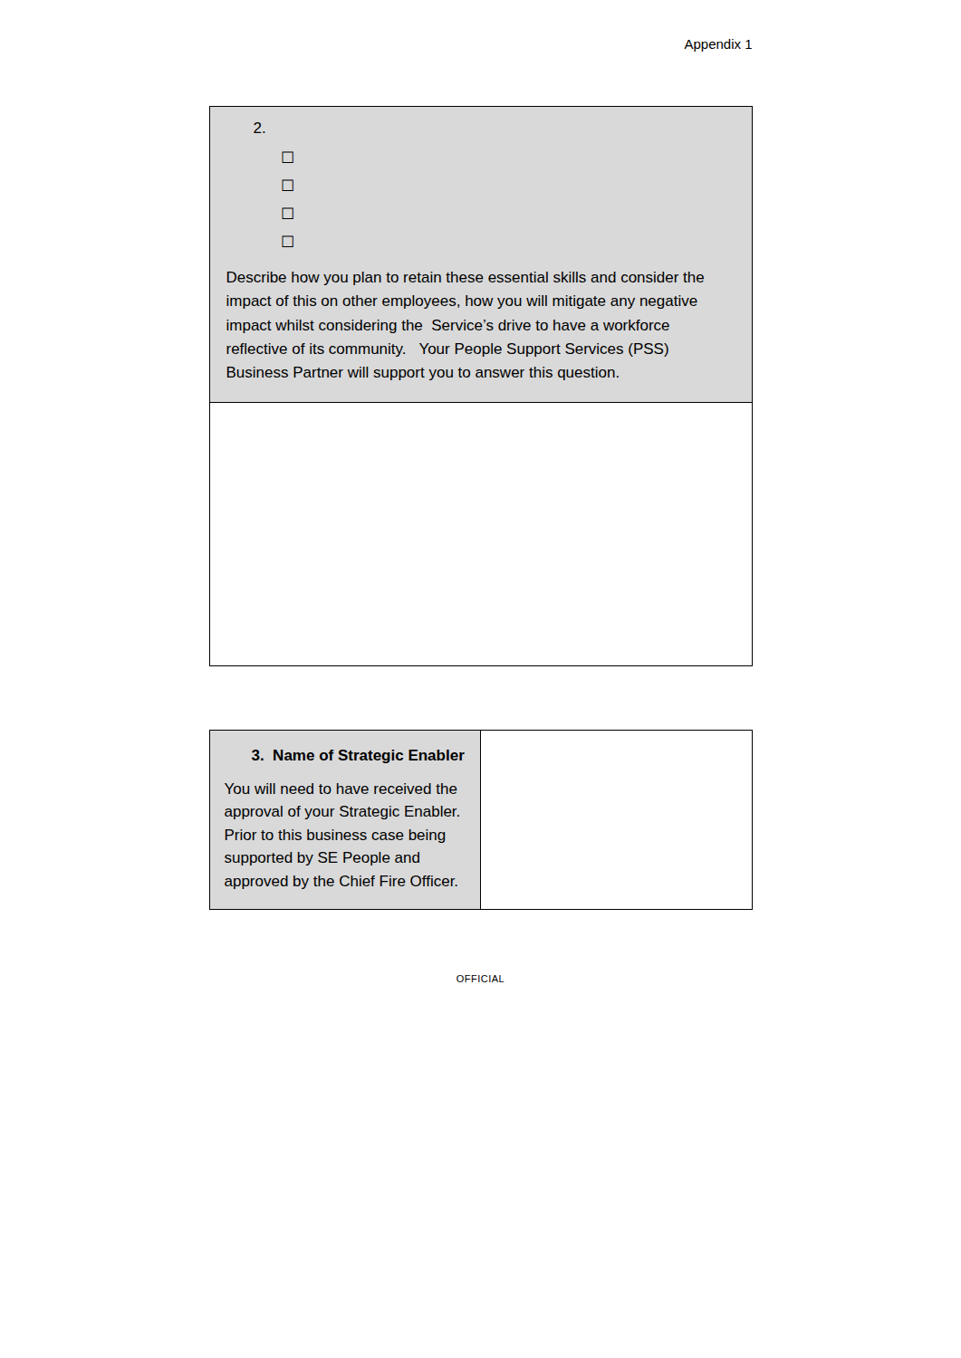Appendix 1
2.
☐
☐
☐
☐
Describe how you plan to retain these essential skills and consider the impact of this on other employees, how you will mitigate any negative impact whilst considering the Service’s drive to have a workforce reflective of its community. Your People Support Services (PSS) Business Partner will support you to answer this question.
| 3. Name of Strategic Enabler You will need to have received the approval of your Strategic Enabler. Prior to this business case being supported by SE People and approved by the Chief Fire Officer. | |
OFFICIAL